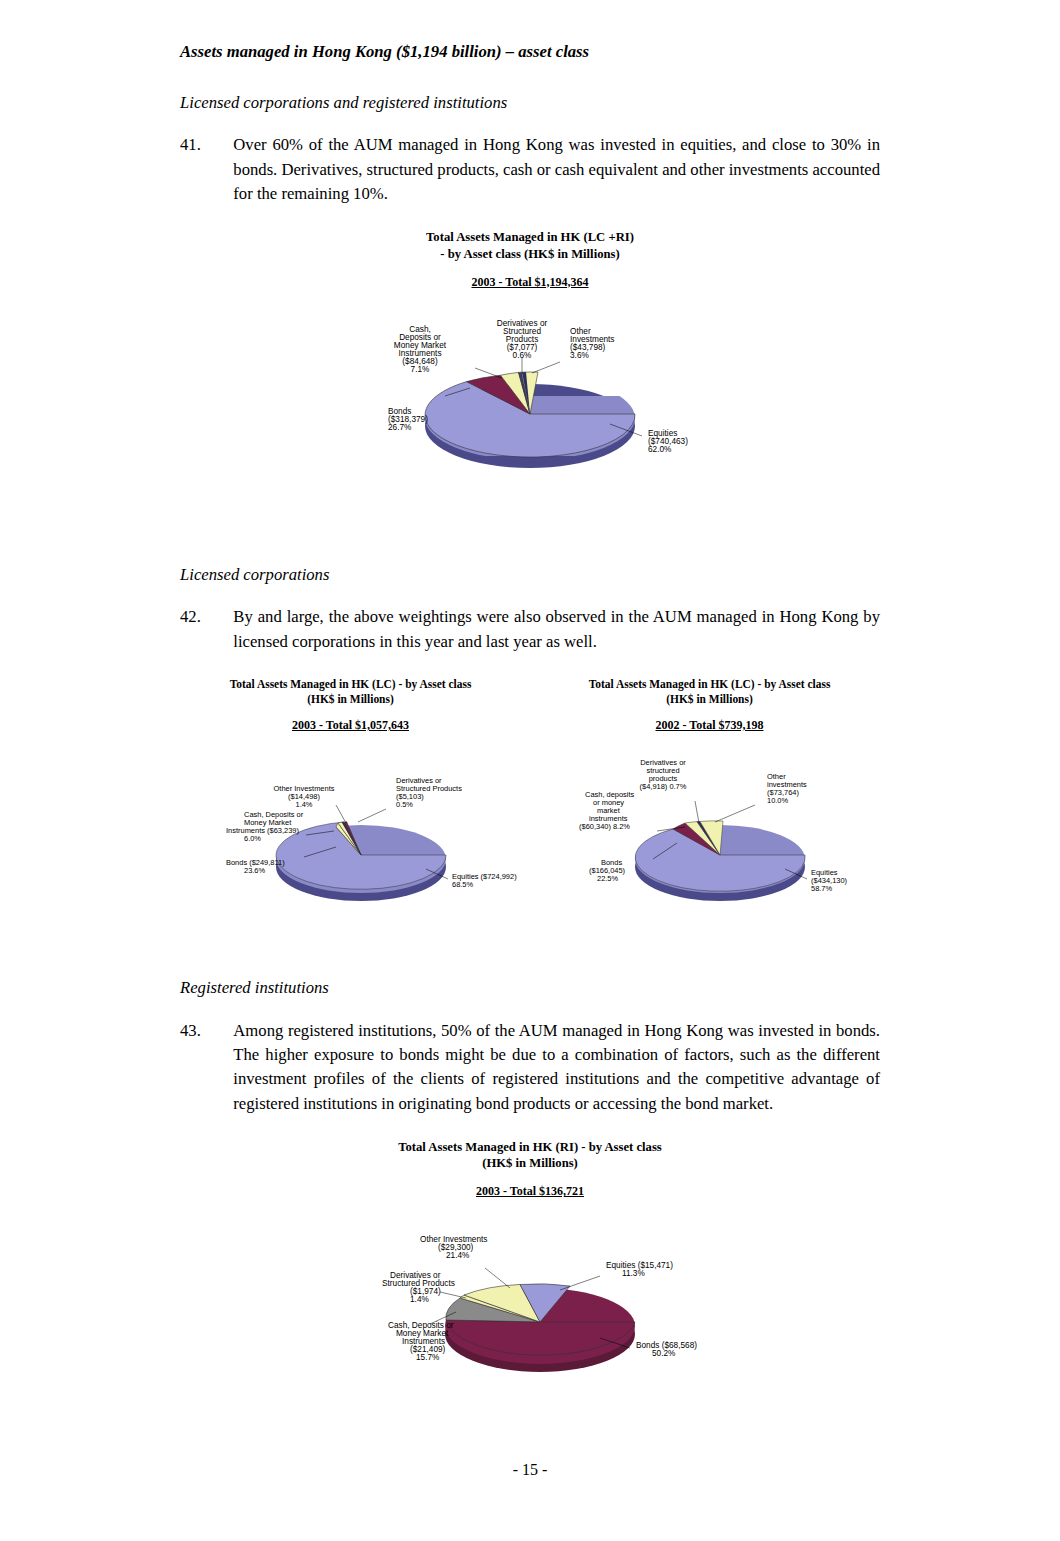Assets managed in Hong Kong ($1,194 billion) – asset class
Licensed corporations and registered institutions
41.
Over 60% of the AUM managed in Hong Kong was invested in equities, and close to 30% in bonds. Derivatives, structured products, cash or cash equivalent and other investments accounted for the remaining 10%.
Total Assets Managed in HK (LC +RI)
- by Asset class (HK$ in Millions)
2003 - Total $1,194,364
Derivatives or Structured Products ($7,077) 0.6% Other Investments ($43,798) 3.6% Cash, Deposits or Money Market Instruments ($84,648) 7.1% Bonds ($318,379) 26.7% Equities ($740,463) 62.0%
Licensed corporations
42.
By and large, the above weightings were also observed in the AUM managed in Hong Kong by licensed corporations in this year and last year as well.
Total Assets Managed in HK (LC) - by Asset class
(HK$ in Millions)
2003 - Total $1,057,643
Other Investments ($14,498) 1.4% Derivatives or Structured Products ($5,103) 0.5% Cash, Deposits or Money Market Instruments ($63,239) 6.0% Bonds ($249,811) 23.6% Equities ($724,992) 68.5%
Total Assets Managed in HK (LC) - by Asset class
(HK$ in Millions)
2002 - Total $739,198
Derivatives or structured products ($4,918) 0.7% Other investments ($73,764) 10.0% Cash, deposits or money market instruments ($60,340) 8.2% Bonds ($166,045) 22.5% Equities ($434,130) 58.7%
Registered institutions
43.
Among registered institutions, 50% of the AUM managed in Hong Kong was invested in bonds. The higher exposure to bonds might be due to a combination of factors, such as the different investment profiles of the clients of registered institutions and the competitive advantage of registered institutions in originating bond products or accessing the bond market.
Total Assets Managed in HK (RI) - by Asset class
(HK$ in Millions)
2003 - Total $136,721
Other Investments ($29,300) 21.4% Derivatives or Structured Products ($1,974) 1.4% Cash, Deposits or Money Market Instruments ($21,409) 15.7% Equities ($15,471) 11.3% Bonds ($68,568) 50.2%
- 15 -